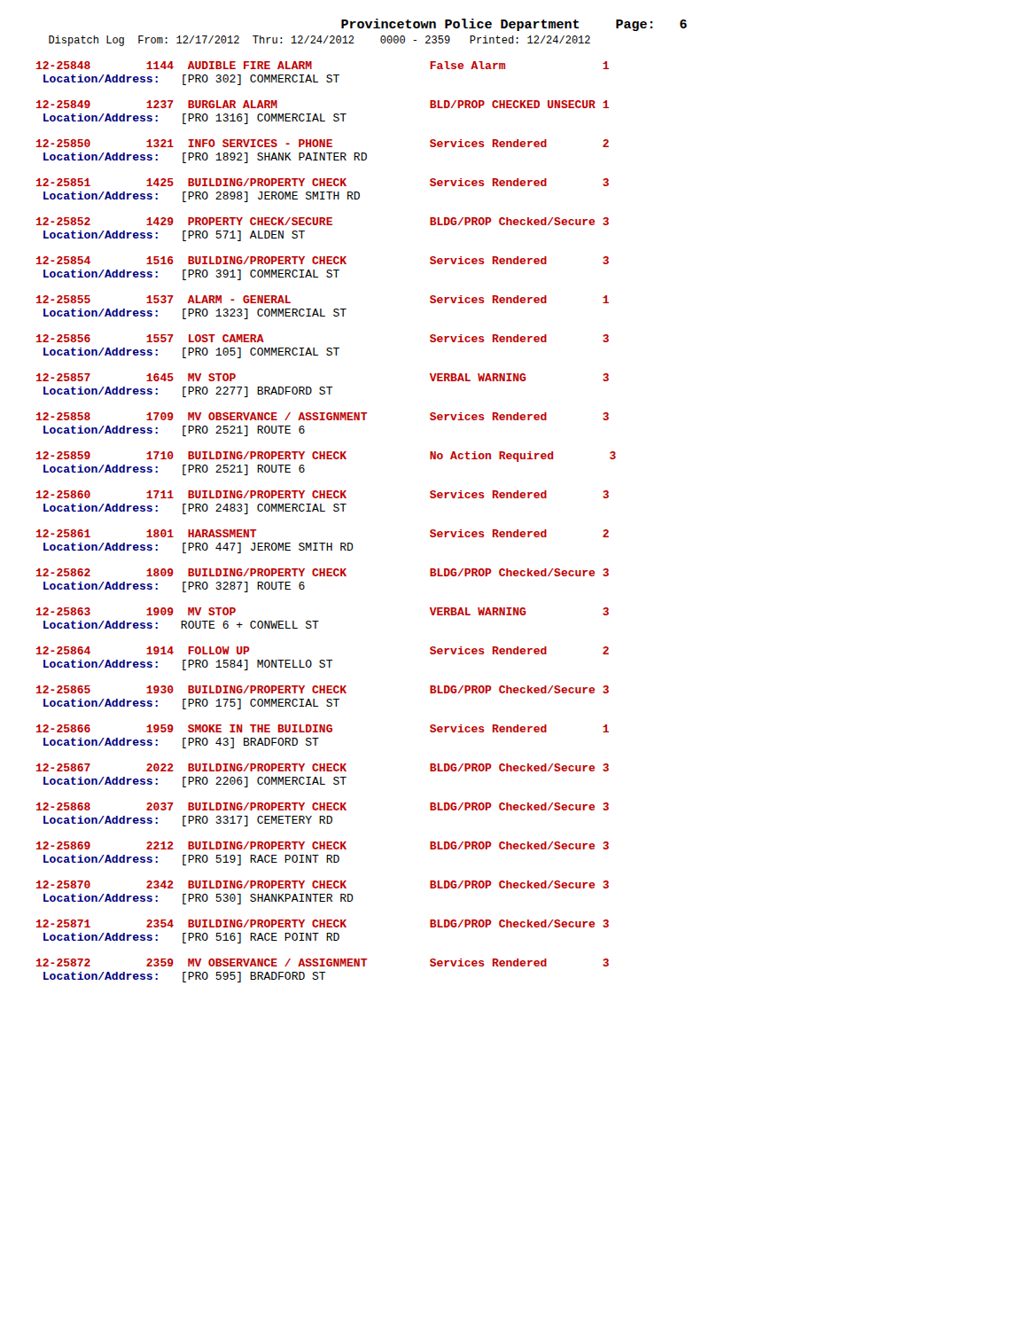Provincetown Police Department Page: 6
Dispatch Log From: 12/17/2012 Thru: 12/24/2012 0000 - 2359 Printed: 12/24/2012
12-25848 1144 AUDIBLE FIRE ALARM False Alarm 1 Location/Address: [PRO 302] COMMERCIAL ST
12-25849 1237 BURGLAR ALARM BLD/PROP CHECKED UNSECUR 1 Location/Address: [PRO 1316] COMMERCIAL ST
12-25850 1321 INFO SERVICES - PHONE Services Rendered 2 Location/Address: [PRO 1892] SHANK PAINTER RD
12-25851 1425 BUILDING/PROPERTY CHECK Services Rendered 3 Location/Address: [PRO 2898] JEROME SMITH RD
12-25852 1429 PROPERTY CHECK/SECURE BLDG/PROP Checked/Secure 3 Location/Address: [PRO 571] ALDEN ST
12-25854 1516 BUILDING/PROPERTY CHECK Services Rendered 3 Location/Address: [PRO 391] COMMERCIAL ST
12-25855 1537 ALARM - GENERAL Services Rendered 1 Location/Address: [PRO 1323] COMMERCIAL ST
12-25856 1557 LOST CAMERA Services Rendered 3 Location/Address: [PRO 105] COMMERCIAL ST
12-25857 1645 MV STOP VERBAL WARNING 3 Location/Address: [PRO 2277] BRADFORD ST
12-25858 1709 MV OBSERVANCE / ASSIGNMENT Services Rendered 3 Location/Address: [PRO 2521] ROUTE 6
12-25859 1710 BUILDING/PROPERTY CHECK No Action Required 3 Location/Address: [PRO 2521] ROUTE 6
12-25860 1711 BUILDING/PROPERTY CHECK Services Rendered 3 Location/Address: [PRO 2483] COMMERCIAL ST
12-25861 1801 HARASSMENT Services Rendered 2 Location/Address: [PRO 447] JEROME SMITH RD
12-25862 1809 BUILDING/PROPERTY CHECK BLDG/PROP Checked/Secure 3 Location/Address: [PRO 3287] ROUTE 6
12-25863 1909 MV STOP VERBAL WARNING 3 Location/Address: ROUTE 6 + CONWELL ST
12-25864 1914 FOLLOW UP Services Rendered 2 Location/Address: [PRO 1584] MONTELLO ST
12-25865 1930 BUILDING/PROPERTY CHECK BLDG/PROP Checked/Secure 3 Location/Address: [PRO 175] COMMERCIAL ST
12-25866 1959 SMOKE IN THE BUILDING Services Rendered 1 Location/Address: [PRO 43] BRADFORD ST
12-25867 2022 BUILDING/PROPERTY CHECK BLDG/PROP Checked/Secure 3 Location/Address: [PRO 2206] COMMERCIAL ST
12-25868 2037 BUILDING/PROPERTY CHECK BLDG/PROP Checked/Secure 3 Location/Address: [PRO 3317] CEMETERY RD
12-25869 2212 BUILDING/PROPERTY CHECK BLDG/PROP Checked/Secure 3 Location/Address: [PRO 519] RACE POINT RD
12-25870 2342 BUILDING/PROPERTY CHECK BLDG/PROP Checked/Secure 3 Location/Address: [PRO 530] SHANKPAINTER RD
12-25871 2354 BUILDING/PROPERTY CHECK BLDG/PROP Checked/Secure 3 Location/Address: [PRO 516] RACE POINT RD
12-25872 2359 MV OBSERVANCE / ASSIGNMENT Services Rendered 3 Location/Address: [PRO 595] BRADFORD ST